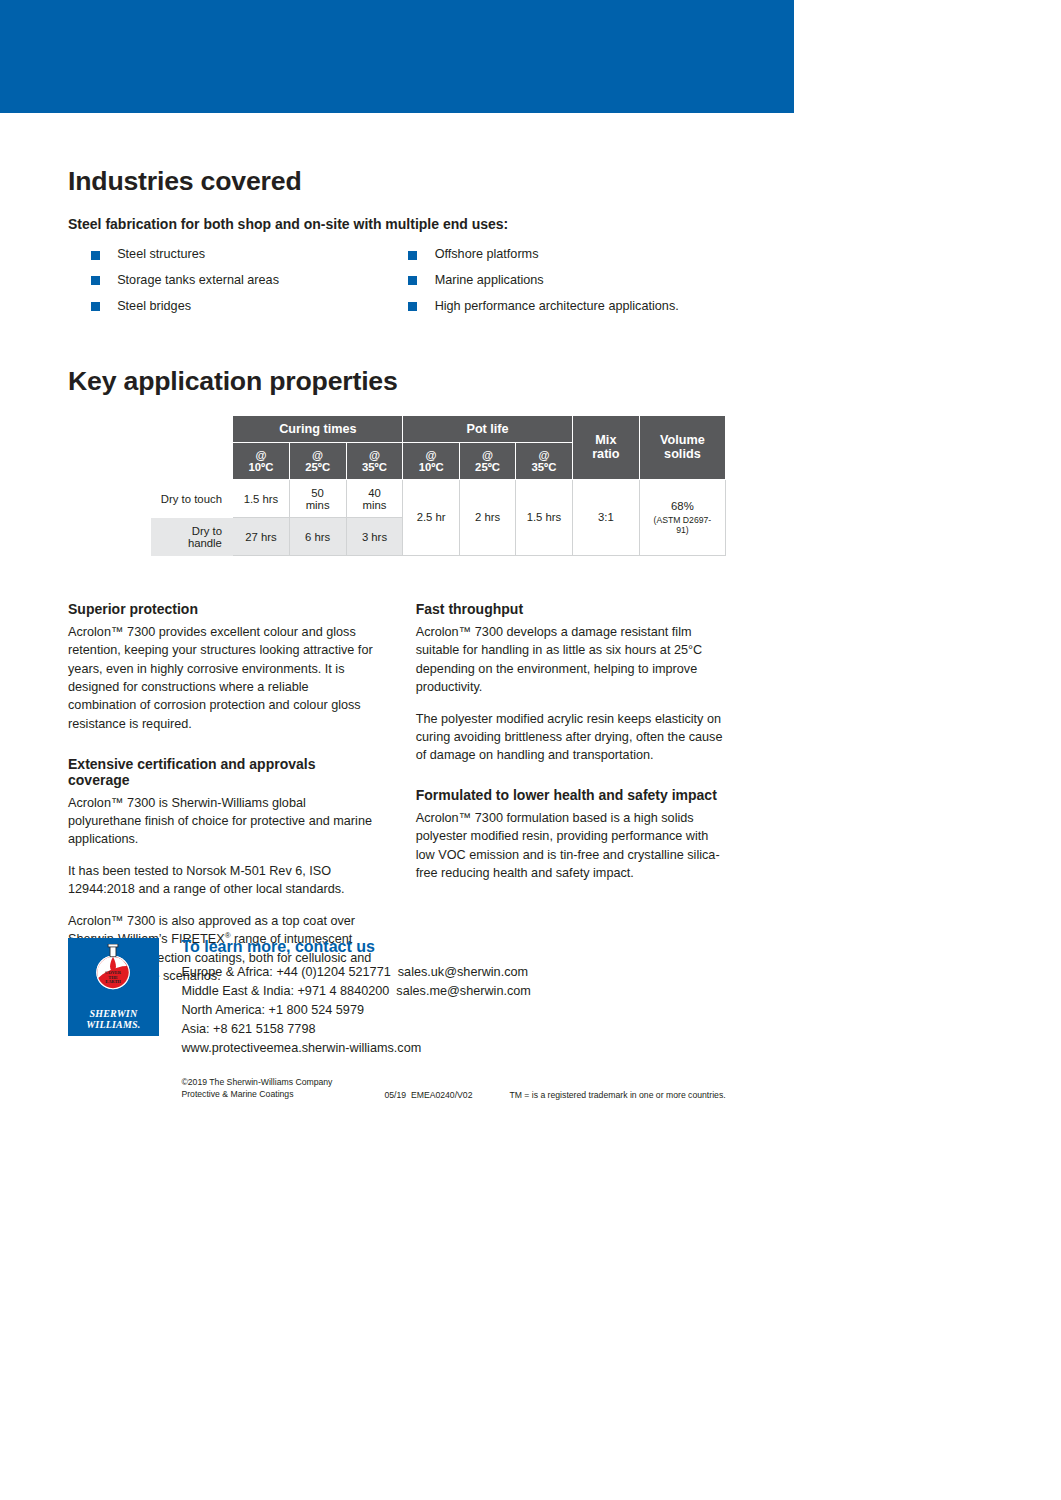Industries covered
Steel fabrication for both shop and on-site with multiple end uses:
Steel structures
Storage tanks external areas
Steel bridges
Offshore platforms
Marine applications
High performance architecture applications.
Key application properties
| | Curing times | Pot life | Mix ratio | Volume solids |
| --- | --- | --- | --- | --- |
| @ 10ºC | @ 25ºC | @ 35ºC | @ 10ºC | @ 25ºC | @ 35ºC |
| Dry to touch | 1.5 hrs | 50 mins | 40 mins | 2.5 hr | 2 hrs | 1.5 hrs | 3:1 | 68% (ASTM D2697-91) |
| Dry to handle | 27 hrs | 6 hrs | 3 hrs |
Superior protection
Acrolon™ 7300 provides excellent colour and gloss retention, keeping your structures looking attractive for years, even in highly corrosive environments. It is designed for constructions where a reliable combination of corrosion protection and colour gloss resistance is required.
Extensive certification and approvals coverage
Acrolon™ 7300 is Sherwin-Williams global polyurethane finish of choice for protective and marine applications.
It has been tested to Norsok M-501 Rev 6, ISO 12944:2018 and a range of other local standards.
Acrolon™ 7300 is also approved as a top coat over Sherwin-William’s FIRETEX® range of intumescent passive fire protection coatings, both for cellulosic and hydrocarbon fire scenarios.
Fast throughput
Acrolon™ 7300 develops a damage resistant film suitable for handling in as little as six hours at 25°C depending on the environment, helping to improve productivity.
The polyester modified acrylic resin keeps elasticity on curing avoiding brittleness after drying, often the cause of damage on handling and transportation.
Formulated to lower health and safety impact
Acrolon™ 7300 formulation based is a high solids polyester modified resin, providing performance with low VOC emission and is tin-free and crystalline silica-free reducing health and safety impact.
COVER THE EARTH
SHERWIN
WILLIAMS.
To learn more, contact us
Europe & Africa: +44 (0)1204 521771 sales.uk@sherwin.com
Middle East & India: +971 4 8840200 sales.me@sherwin.com
North America: +1 800 524 5979
Asia: +8 621 5158 7798
www.protectiveemea.sherwin-williams.com
©2019 The Sherwin-Williams Company
Protective & Marine Coatings
05/19 EMEA0240/V02
TM = is a registered trademark in one or more countries.